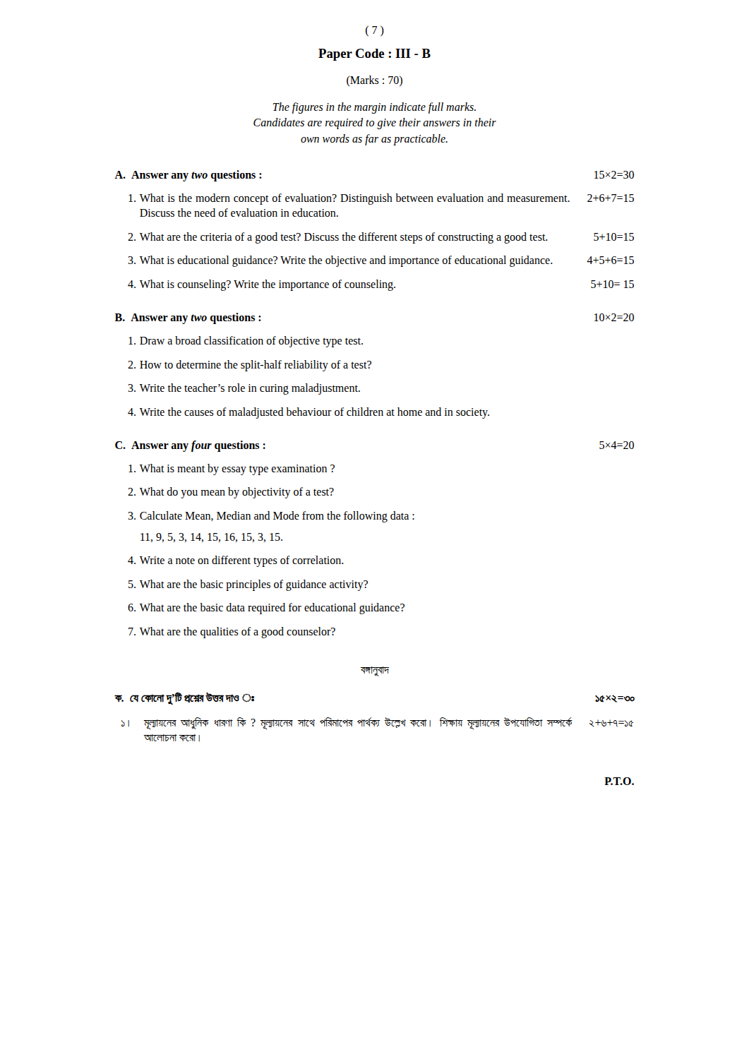( 7 )
Paper Code : III - B
(Marks : 70)
The figures in the margin indicate full marks.
Candidates are required to give their answers in their
own words as far as practicable.
A. Answer any two questions : 15×2=30
1. 2+6+7=15 What is the modern concept of evaluation? Distinguish between evaluation and measurement. Discuss the need of evaluation in education.
2. 5+10=15 What are the criteria of a good test? Discuss the different steps of constructing a good test.
3. 4+5+6=15 What is educational guidance? Write the objective and importance of educational guidance.
4. 5+10= 15 What is counseling? Write the importance of counseling.
B. Answer any two questions : 10×2=20
1. Draw a broad classification of objective type test.
2. How to determine the split-half reliability of a test?
3. Write the teacher’s role in curing maladjustment.
4. Write the causes of maladjusted behaviour of children at home and in society.
C. Answer any four questions : 5×4=20
1. What is meant by essay type examination ?
2. What do you mean by objectivity of a test?
3. Calculate Mean, Median and Mode from the following data :
11, 9, 5, 3, 14, 15, 16, 15, 3, 15.
4. Write a note on different types of correlation.
5. What are the basic principles of guidance activity?
6. What are the basic data required for educational guidance?
7. What are the qualities of a good counselor?
বঙ্গানুবাদ
ক. যে কোনো দু’টি প্রশ্নের উত্তর দাও ঃ ১৫×২=৩০
১। ২+৬+৭=১৫ মূল্যায়নের আধুনিক ধারণা কি ? মূল্যায়নের সাথে পরিমাপের পার্থক্য উল্লেখ করো। শিক্ষায় মূল্যায়নের উপযোগিতা সম্পর্কে আলোচনা করো।
P.T.O.